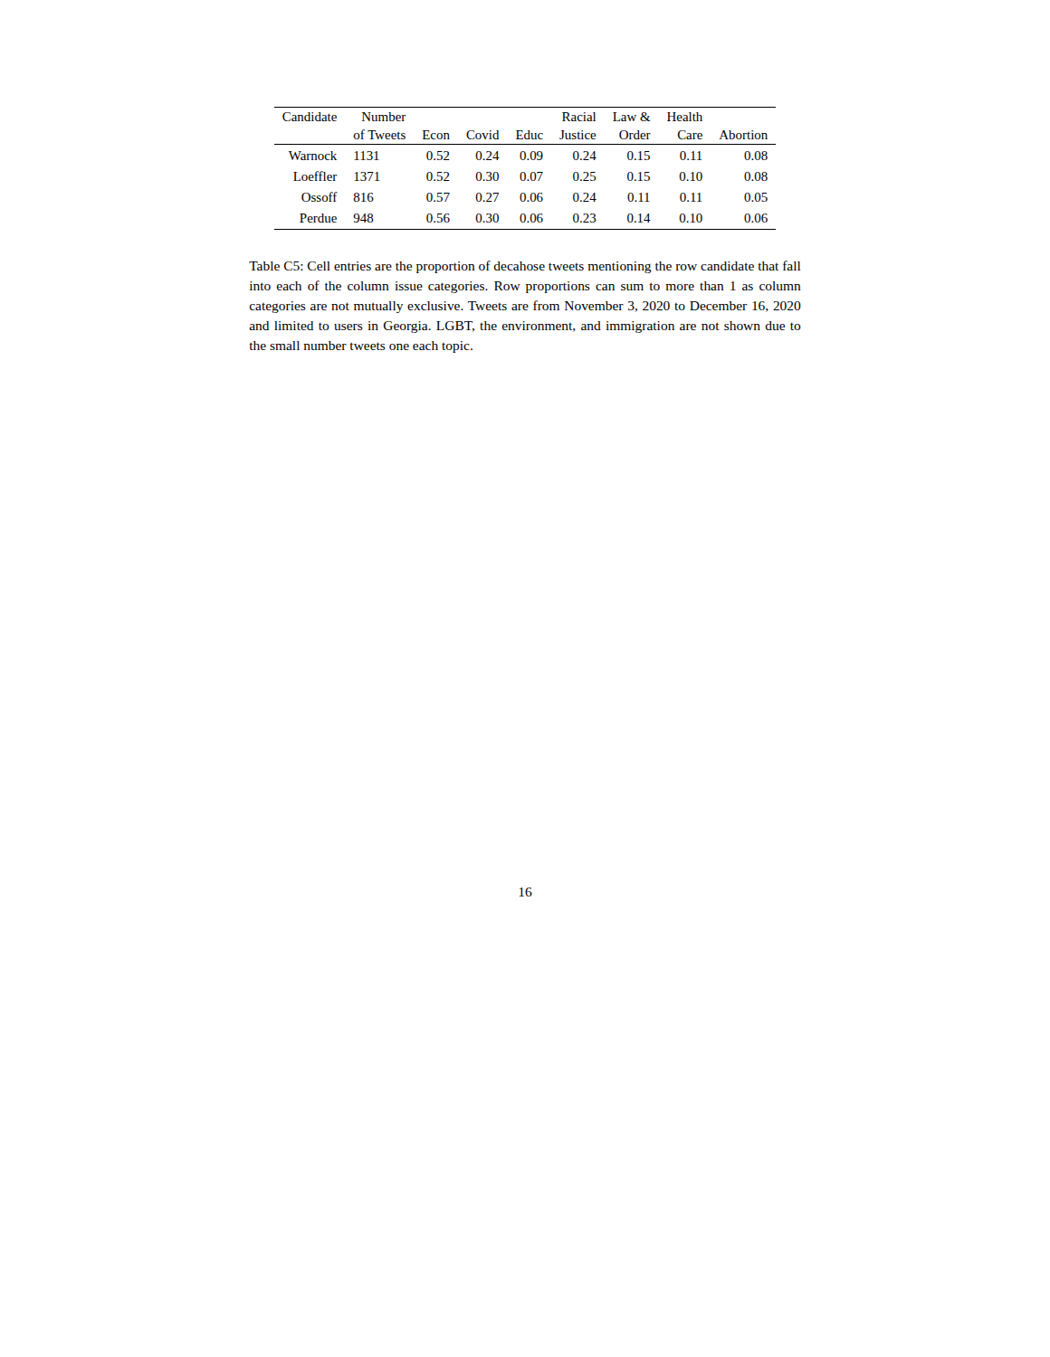| Candidate | Number | | | | Racial | Law & | Health | |
| --- | --- | --- | --- | --- | --- | --- | --- | --- |
| | of Tweets | Econ | Covid | Educ | Justice | Order | Care | Abortion |
| Warnock | 1131 | 0.52 | 0.24 | 0.09 | 0.24 | 0.15 | 0.11 | 0.08 |
| Loeffler | 1371 | 0.52 | 0.30 | 0.07 | 0.25 | 0.15 | 0.10 | 0.08 |
| Ossoff | 816 | 0.57 | 0.27 | 0.06 | 0.24 | 0.11 | 0.11 | 0.05 |
| Perdue | 948 | 0.56 | 0.30 | 0.06 | 0.23 | 0.14 | 0.10 | 0.06 |
Table C5: Cell entries are the proportion of decahose tweets mentioning the row candidate that fall into each of the column issue categories. Row proportions can sum to more than 1 as column categories are not mutually exclusive. Tweets are from November 3, 2020 to December 16, 2020 and limited to users in Georgia. LGBT, the environment, and immigration are not shown due to the small number tweets one each topic.
16